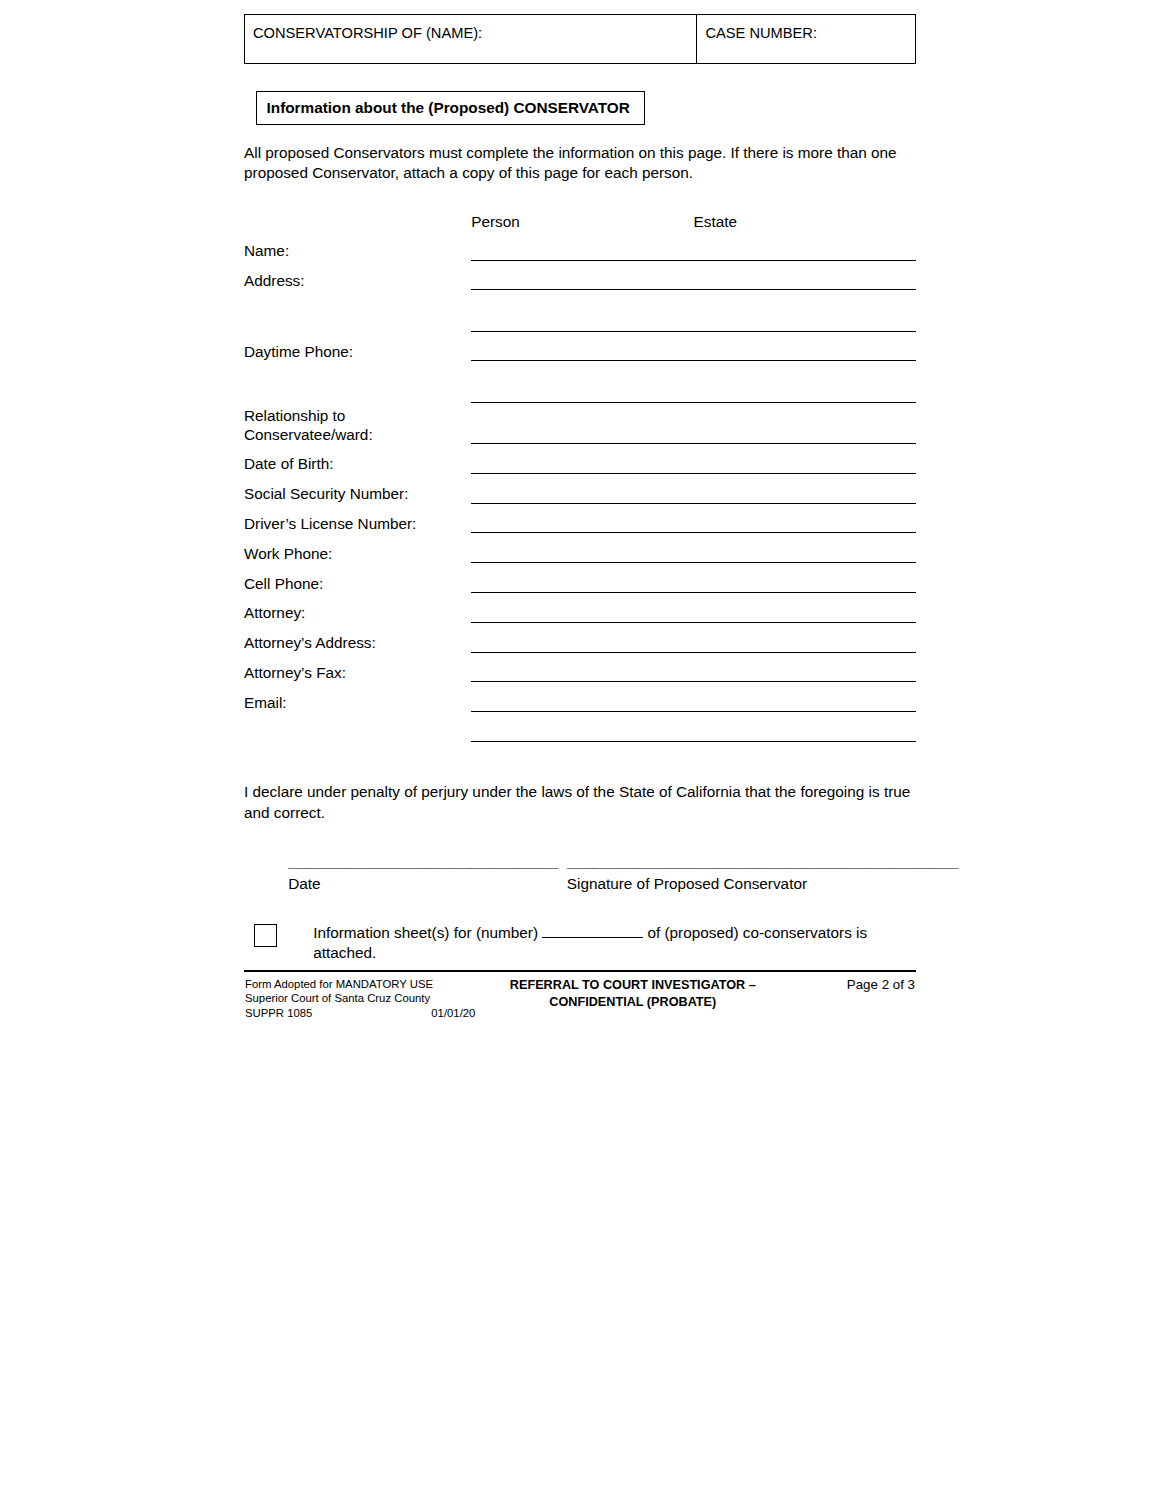| CONSERVATORSHIP OF (NAME): | CASE NUMBER: |
Information about the (Proposed) CONSERVATOR
All proposed Conservators must complete the information on this page. If there is more than one proposed Conservator, attach a copy of this page for each person.
| | Person | Estate |
| Name: | | |
| Address: | | |
| Daytime Phone: | | |
| Relationship to Conservatee/ward: | | |
| Date of Birth: | | |
| Social Security Number: | | |
| Driver’s License Number: | | |
| Work Phone: | | |
| Cell Phone: | | |
| Attorney: | | |
| Attorney’s Address: | | |
| Attorney’s Fax: | | |
| Email: | | |
I declare under penalty of perjury under the laws of the State of California that the foregoing is true and correct.
| _______________________________ | _____________________________________________ |
| Date | Signature of Proposed Conservator |
Information sheet(s) for (number) of (proposed) co-conservators is attached.
| Form Adopted for MANDATORY USE Superior Court of Santa Cruz County SUPPR 1085 01/01/20 | REFERRAL TO COURT INVESTIGATOR – CONFIDENTIAL (PROBATE) | Page 2 of 3 |